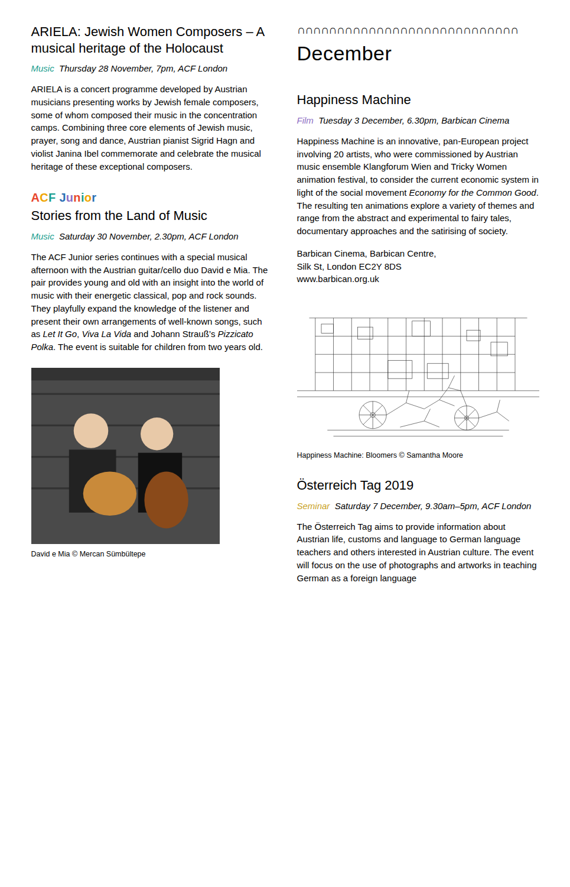ARIELA: Jewish Women Composers – A musical heritage of the Holocaust
Music Thursday 28 November, 7pm, ACF London
ARIELA is a concert programme developed by Austrian musicians presenting works by Jewish female composers, some of whom composed their music in the concentration camps. Combining three core elements of Jewish music, prayer, song and dance, Austrian pianist Sigrid Hagn and violist Janina Ibel commemorate and celebrate the musical heritage of these exceptional composers.
ACF Junior
Stories from the Land of Music
Music Saturday 30 November, 2.30pm, ACF London
The ACF Junior series continues with a special musical afternoon with the Austrian guitar/cello duo David e Mia. The pair provides young and old with an insight into the world of music with their energetic classical, pop and rock sounds. They playfully expand the knowledge of the listener and present their own arrangements of well-known songs, such as Let It Go, Viva La Vida and Johann Strauß’s Pizzicato Polka. The event is suitable for children from two years old.
David e Mia © Mercan Sümbültepe
∩∩∩∩∩∩∩∩∩∩∩∩∩∩∩∩∩∩∩∩∩∩∩∩∩∩∩∩
December
Happiness Machine
Film Tuesday 3 December, 6.30pm, Barbican Cinema
Happiness Machine is an innovative, pan-European project involving 20 artists, who were commissioned by Austrian music ensemble Klangforum Wien and Tricky Women animation festival, to consider the current economic system in light of the social movement Economy for the Common Good. The resulting ten animations explore a variety of themes and range from the abstract and experimental to fairy tales, documentary approaches and the satirising of society.
Barbican Cinema, Barbican Centre,
Silk St, London EC2Y 8DS
www.barbican.org.uk
Happiness Machine: Bloomers © Samantha Moore
Österreich Tag 2019
Seminar Saturday 7 December, 9.30am–5pm, ACF London
The Österreich Tag aims to provide information about Austrian life, customs and language to German language teachers and others interested in Austrian culture. The event will focus on the use of photographs and artworks in teaching German as a foreign language